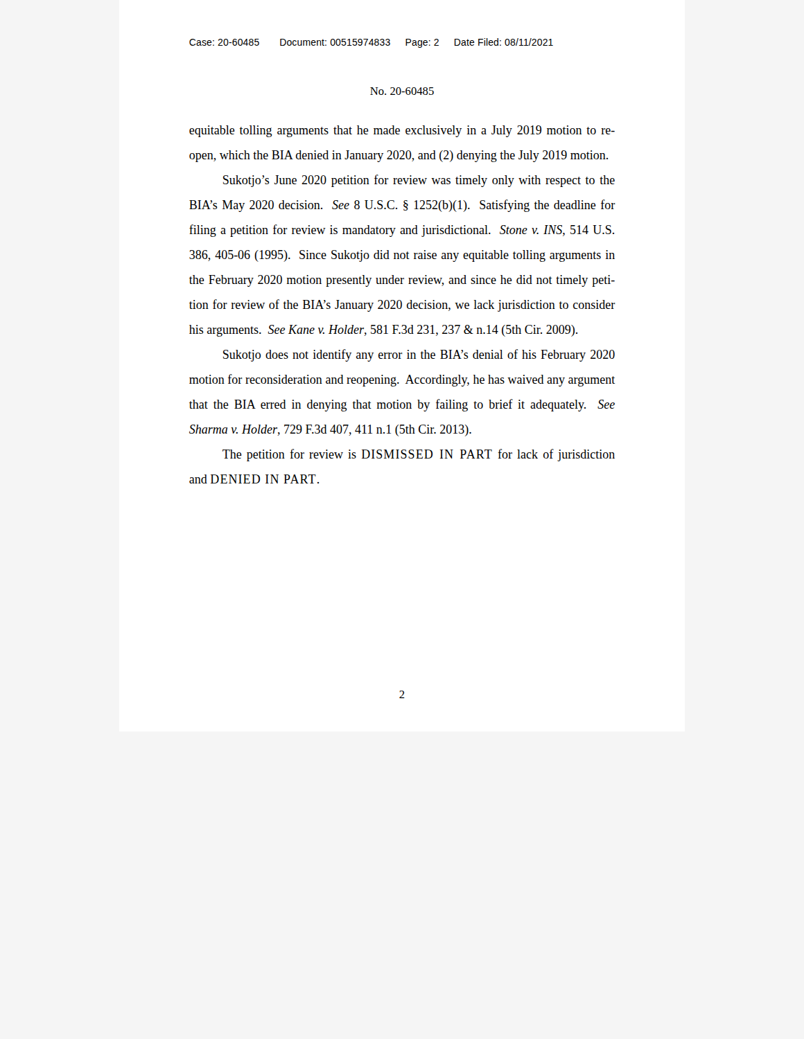Case: 20-60485 Document: 00515974833 Page: 2 Date Filed: 08/11/2021
No. 20-60485
equitable tolling arguments that he made exclusively in a July 2019 motion to reopen, which the BIA denied in January 2020, and (2) denying the July 2019 motion.
Sukotjo’s June 2020 petition for review was timely only with respect to the BIA’s May 2020 decision. See 8 U.S.C. § 1252(b)(1). Satisfying the deadline for filing a petition for review is mandatory and jurisdictional. Stone v. INS, 514 U.S. 386, 405-06 (1995). Since Sukotjo did not raise any equitable tolling arguments in the February 2020 motion presently under review, and since he did not timely petition for review of the BIA’s January 2020 decision, we lack jurisdiction to consider his arguments. See Kane v. Holder, 581 F.3d 231, 237 & n.14 (5th Cir. 2009).
Sukotjo does not identify any error in the BIA’s denial of his February 2020 motion for reconsideration and reopening. Accordingly, he has waived any argument that the BIA erred in denying that motion by failing to brief it adequately. See Sharma v. Holder, 729 F.3d 407, 411 n.1 (5th Cir. 2013).
The petition for review is DISMISSED IN PART for lack of jurisdiction and DENIED IN PART.
2